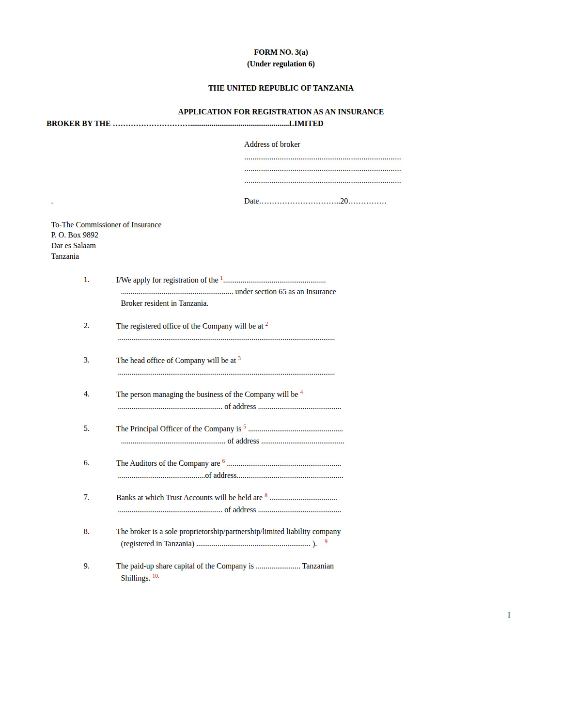FORM NO. 3(a)
(Under regulation 6)
THE UNITED REPUBLIC OF TANZANIA
APPLICATION FOR REGISTRATION AS AN INSURANCE BROKER BY THE …………………………...................................................LIMITED
Address of broker
...........................................................................
...........................................................................
...........................................................................
. Date…………………………..20……………
To-The Commissioner of Insurance
P. O. Box 9892
Dar es Salaam
Tanzania
I/We apply for registration of the 1..................................................... .......................................................... under section 65 as an Insurance Broker resident in Tanzania.
The registered office of the Company will be at 2 ................................................................................................................
The head office of Company will be at 3 ................................................................................................................
The person managing the business of the Company will be 4 ...................................................... of address ...........................................
The Principal Officer of the Company is 5 ................................................. ...................................................... of address ...........................................
The Auditors of the Company are 6 ........................................................... .............................................of address.......................................................
Banks at which Trust Accounts will be held are 8 ................................... ...................................................... of address ...........................................
The broker is a sole proprietorship/partnership/limited liability company (registered in Tanzania) ........................................................... ). 9
The paid-up share capital of the Company is ....................... Tanzanian Shillings. 10.
1